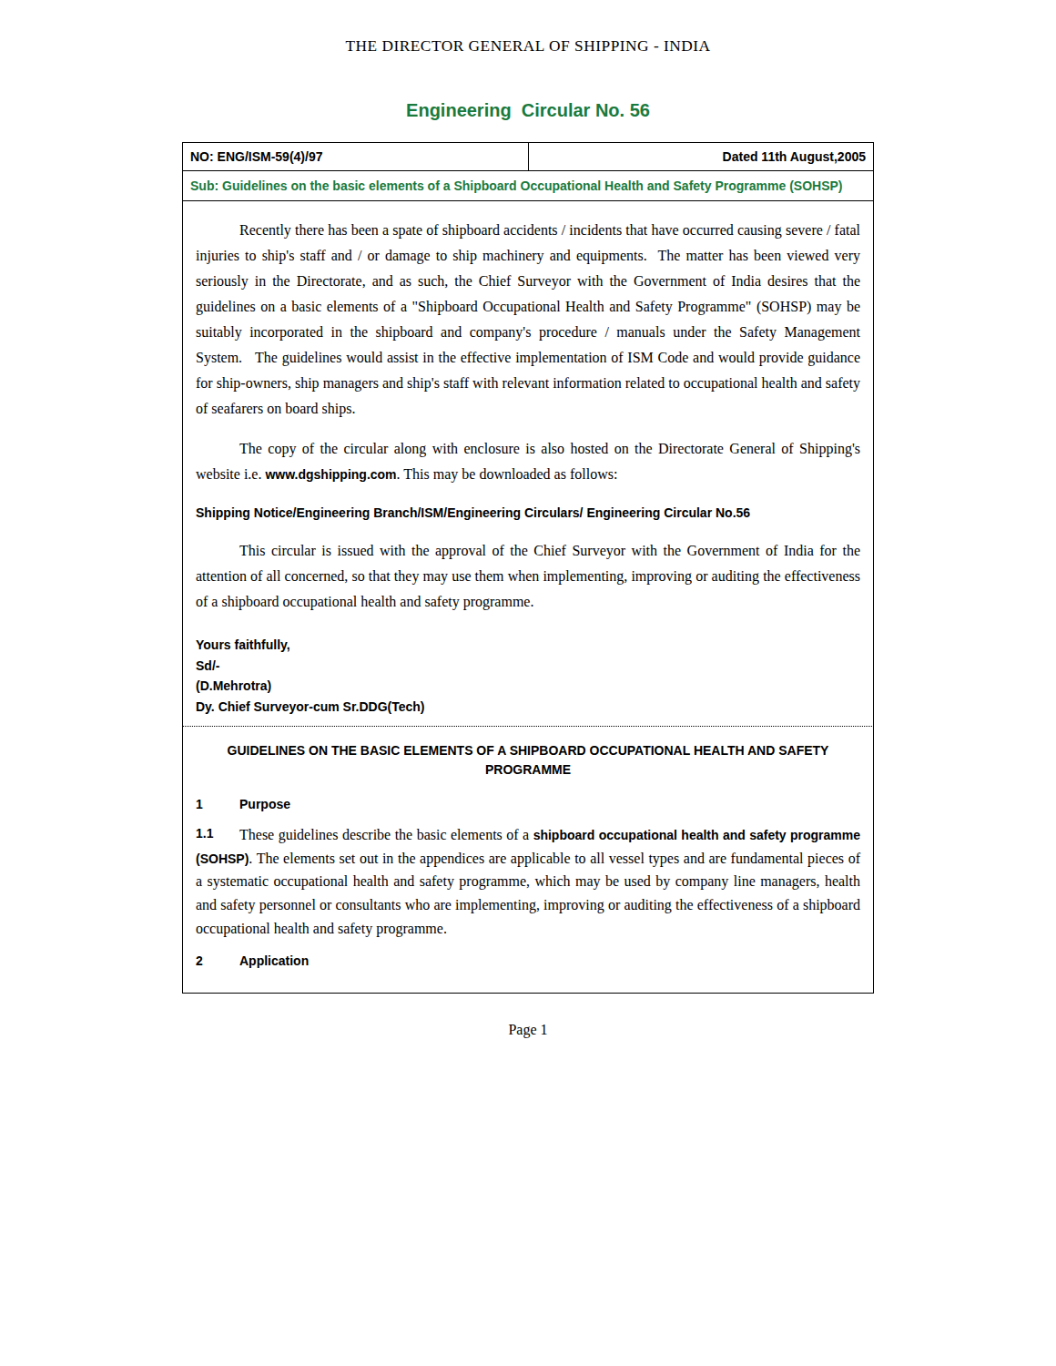THE DIRECTOR GENERAL OF SHIPPING - INDIA
Engineering Circular No. 56
NO: ENG/ISM-59(4)/97
Dated 11th August,2005
Sub: Guidelines on the basic elements of a Shipboard Occupational Health and Safety Programme (SOHSP)
Recently there has been a spate of shipboard accidents / incidents that have occurred causing severe / fatal injuries to ship's staff and / or damage to ship machinery and equipments. The matter has been viewed very seriously in the Directorate, and as such, the Chief Surveyor with the Government of India desires that the guidelines on a basic elements of a "Shipboard Occupational Health and Safety Programme" (SOHSP) may be suitably incorporated in the shipboard and company's procedure / manuals under the Safety Management System. The guidelines would assist in the effective implementation of ISM Code and would provide guidance for ship-owners, ship managers and ship's staff with relevant information related to occupational health and safety of seafarers on board ships.
The copy of the circular along with enclosure is also hosted on the Directorate General of Shipping's website i.e. www.dgshipping.com. This may be downloaded as follows:
Shipping Notice/Engineering Branch/ISM/Engineering Circulars/ Engineering Circular No.56
This circular is issued with the approval of the Chief Surveyor with the Government of India for the attention of all concerned, so that they may use them when implementing, improving or auditing the effectiveness of a shipboard occupational health and safety programme.
Yours faithfully,
Sd/-
(D.Mehrotra)
Dy. Chief Surveyor-cum Sr.DDG(Tech)
GUIDELINES ON THE BASIC ELEMENTS OF A SHIPBOARD OCCUPATIONAL HEALTH AND SAFETY
PROGRAMME
1 Purpose
1.1 These guidelines describe the basic elements of a shipboard occupational health and safety programme (SOHSP). The elements set out in the appendices are applicable to all vessel types and are fundamental pieces of a systematic occupational health and safety programme, which may be used by company line managers, health and safety personnel or consultants who are implementing, improving or auditing the effectiveness of a shipboard occupational health and safety programme.
2 Application
Page 1